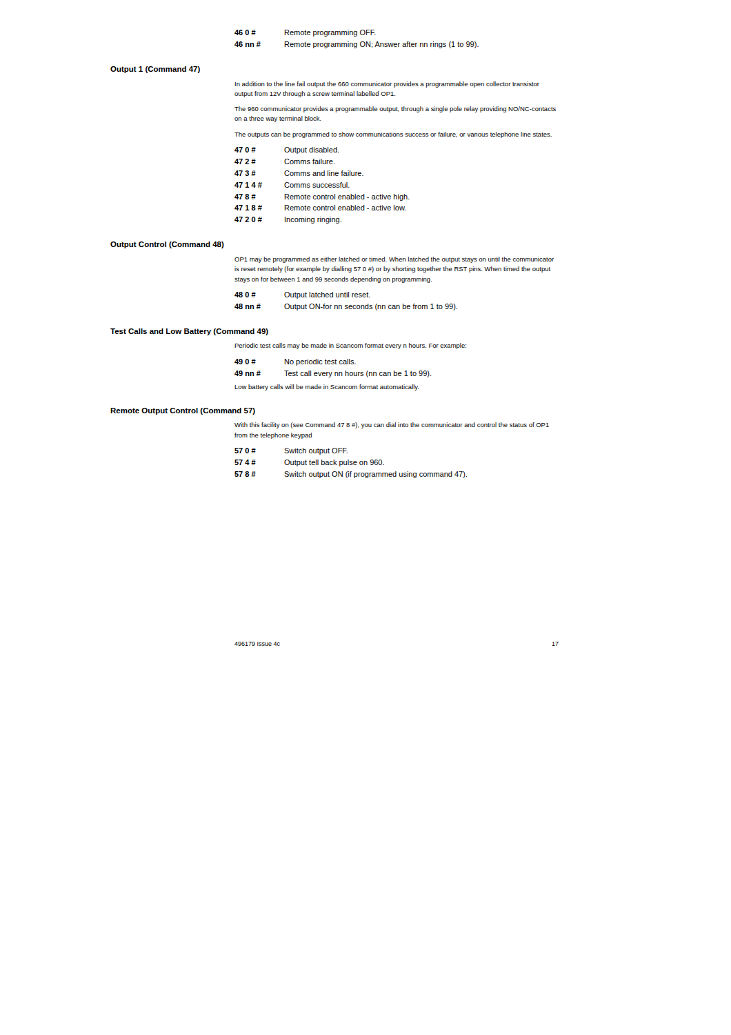| 46 0 # | Remote programming OFF. |
| 46 nn # | Remote programming ON; Answer after nn rings (1 to 99). |
Output 1 (Command 47)
In addition to the line fail output the 660 communicator provides a programmable open collector transistor output from 12V through a screw terminal labelled OP1.
The 960 communicator provides a programmable output, through a single pole relay providing NO/NC-contacts on a three way terminal block.
The outputs can be programmed to show communications success or failure, or various telephone line states.
| 47 0 # | Output disabled. |
| 47 2 # | Comms failure. |
| 47 3 # | Comms and line failure. |
| 47 1 4 # | Comms successful. |
| 47 8 # | Remote control enabled - active high. |
| 47 1 8 # | Remote control enabled - active low. |
| 47 2 0 # | Incoming ringing. |
Output Control (Command 48)
OP1 may be programmed as either latched or timed. When latched the output stays on until the communicator is reset remotely (for example by dialling 57 0 #) or by shorting together the RST pins. When timed the output stays on for between 1 and 99 seconds depending on programming.
| 48 0 # | Output latched until reset. |
| 48 nn # | Output ON-for nn seconds (nn can be from 1 to 99). |
Test Calls and Low Battery (Command 49)
Periodic test calls may be made in Scancom format every n hours. For example:
| 49 0 # | No periodic test calls. |
| 49 nn # | Test call every nn hours (nn can be 1 to 99). |
Low battery calls will be made in Scancom format automatically.
Remote Output Control (Command 57)
With this facility on (see Command 47 8 #), you can dial into the communicator and control the status of OP1 from the telephone keypad
| 57 0 # | Switch output OFF. |
| 57 4 # | Output tell back pulse on 960. |
| 57 8 # | Switch output ON (if programmed using command 47). |
496179 Issue 4c 17